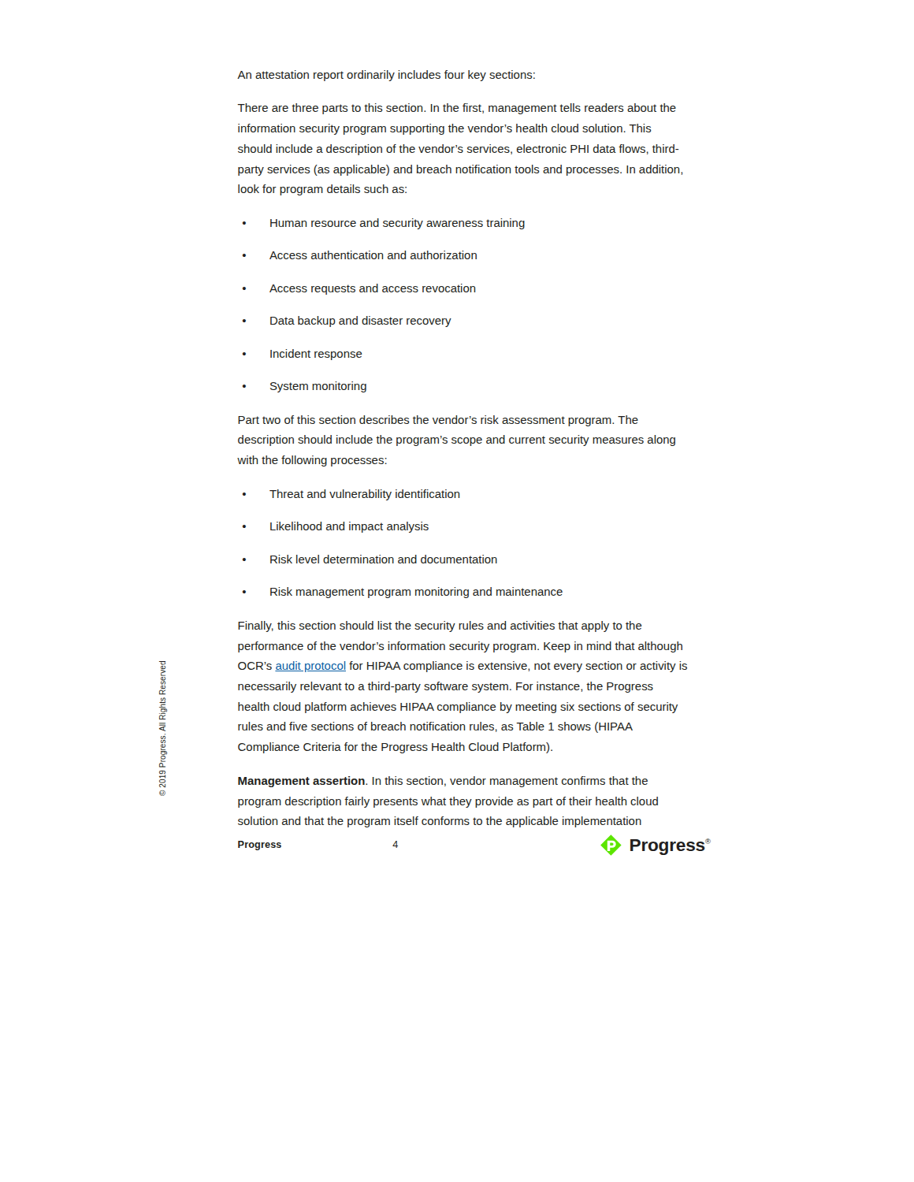© 2019 Progress. All Rights Reserved
An attestation report ordinarily includes four key sections:
There are three parts to this section. In the first, management tells readers about the information security program supporting the vendor’s health cloud solution. This should include a description of the vendor’s services, electronic PHI data flows, third-party services (as applicable) and breach notification tools and processes. In addition, look for program details such as:
Human resource and security awareness training
Access authentication and authorization
Access requests and access revocation
Data backup and disaster recovery
Incident response
System monitoring
Part two of this section describes the vendor’s risk assessment program. The description should include the program’s scope and current security measures along with the following processes:
Threat and vulnerability identification
Likelihood and impact analysis
Risk level determination and documentation
Risk management program monitoring and maintenance
Finally, this section should list the security rules and activities that apply to the performance of the vendor’s information security program. Keep in mind that although OCR’s audit protocol for HIPAA compliance is extensive, not every section or activity is necessarily relevant to a third-party software system. For instance, the Progress health cloud platform achieves HIPAA compliance by meeting six sections of security rules and five sections of breach notification rules, as Table 1 shows (HIPAA Compliance Criteria for the Progress Health Cloud Platform).
Management assertion. In this section, vendor management confirms that the program description fairly presents what they provide as part of their health cloud solution and that the program itself conforms to the applicable implementation
Progress 4 Progress®